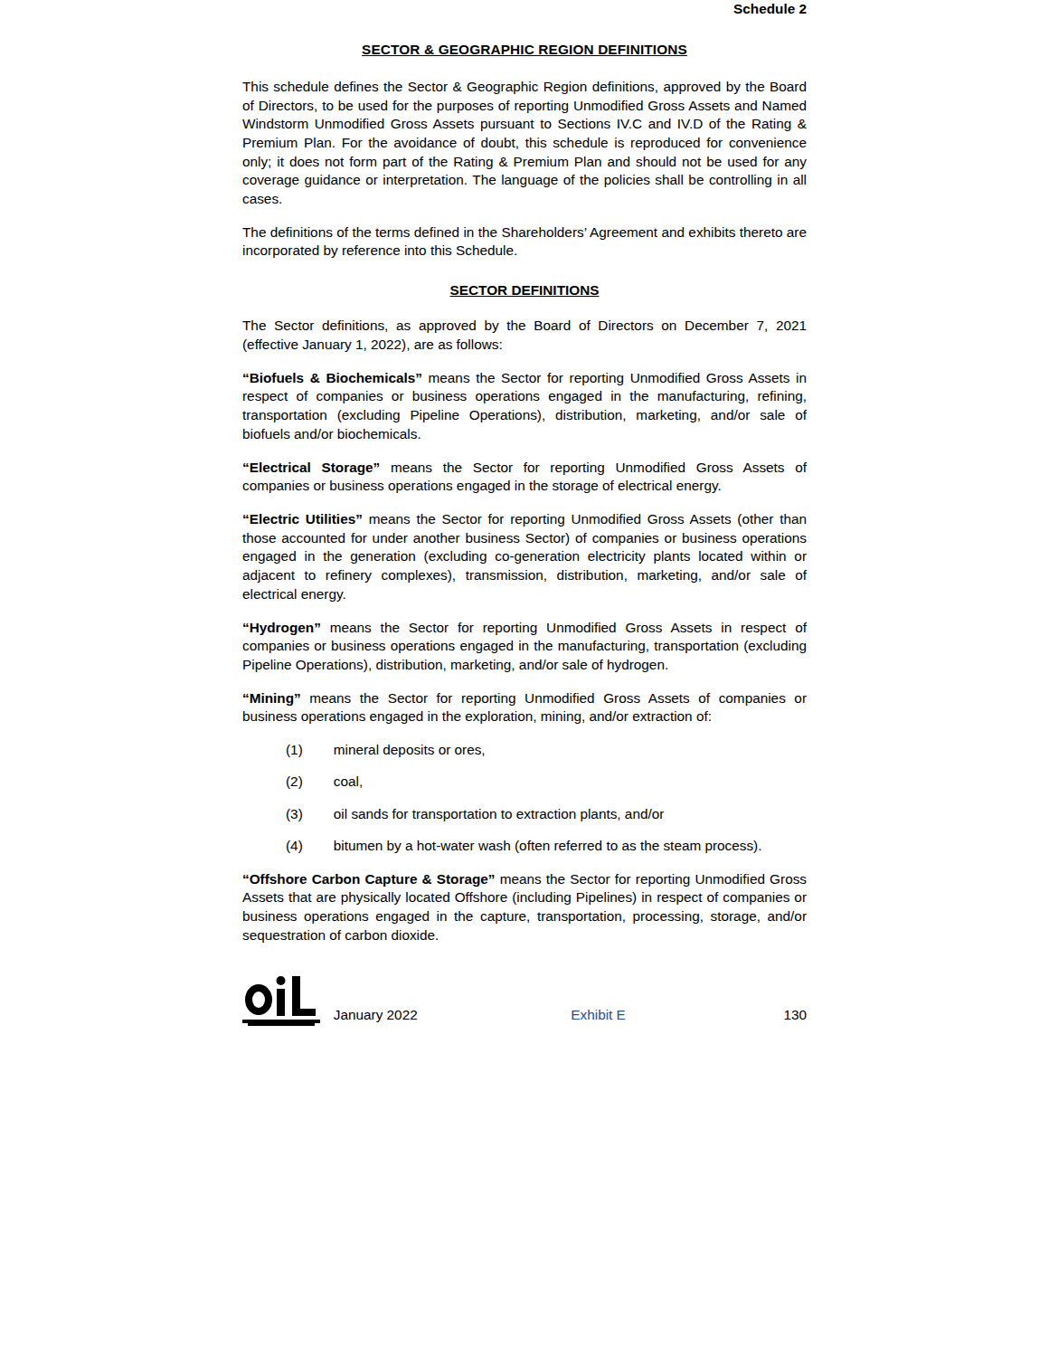Schedule 2
SECTOR & GEOGRAPHIC REGION DEFINITIONS
This schedule defines the Sector & Geographic Region definitions, approved by the Board of Directors, to be used for the purposes of reporting Unmodified Gross Assets and Named Windstorm Unmodified Gross Assets pursuant to Sections IV.C and IV.D of the Rating & Premium Plan. For the avoidance of doubt, this schedule is reproduced for convenience only; it does not form part of the Rating & Premium Plan and should not be used for any coverage guidance or interpretation. The language of the policies shall be controlling in all cases.
The definitions of the terms defined in the Shareholders’ Agreement and exhibits thereto are incorporated by reference into this Schedule.
SECTOR DEFINITIONS
The Sector definitions, as approved by the Board of Directors on December 7, 2021 (effective January 1, 2022), are as follows:
“Biofuels & Biochemicals” means the Sector for reporting Unmodified Gross Assets in respect of companies or business operations engaged in the manufacturing, refining, transportation (excluding Pipeline Operations), distribution, marketing, and/or sale of biofuels and/or biochemicals.
“Electrical Storage” means the Sector for reporting Unmodified Gross Assets of companies or business operations engaged in the storage of electrical energy.
“Electric Utilities” means the Sector for reporting Unmodified Gross Assets (other than those accounted for under another business Sector) of companies or business operations engaged in the generation (excluding co-generation electricity plants located within or adjacent to refinery complexes), transmission, distribution, marketing, and/or sale of electrical energy.
“Hydrogen” means the Sector for reporting Unmodified Gross Assets in respect of companies or business operations engaged in the manufacturing, transportation (excluding Pipeline Operations), distribution, marketing, and/or sale of hydrogen.
“Mining” means the Sector for reporting Unmodified Gross Assets of companies or business operations engaged in the exploration, mining, and/or extraction of:
(1) mineral deposits or ores,
(2) coal,
(3) oil sands for transportation to extraction plants, and/or
(4) bitumen by a hot-water wash (often referred to as the steam process).
“Offshore Carbon Capture & Storage” means the Sector for reporting Unmodified Gross Assets that are physically located Offshore (including Pipelines) in respect of companies or business operations engaged in the capture, transportation, processing, storage, and/or sequestration of carbon dioxide.
January 2022
Exhibit E
130